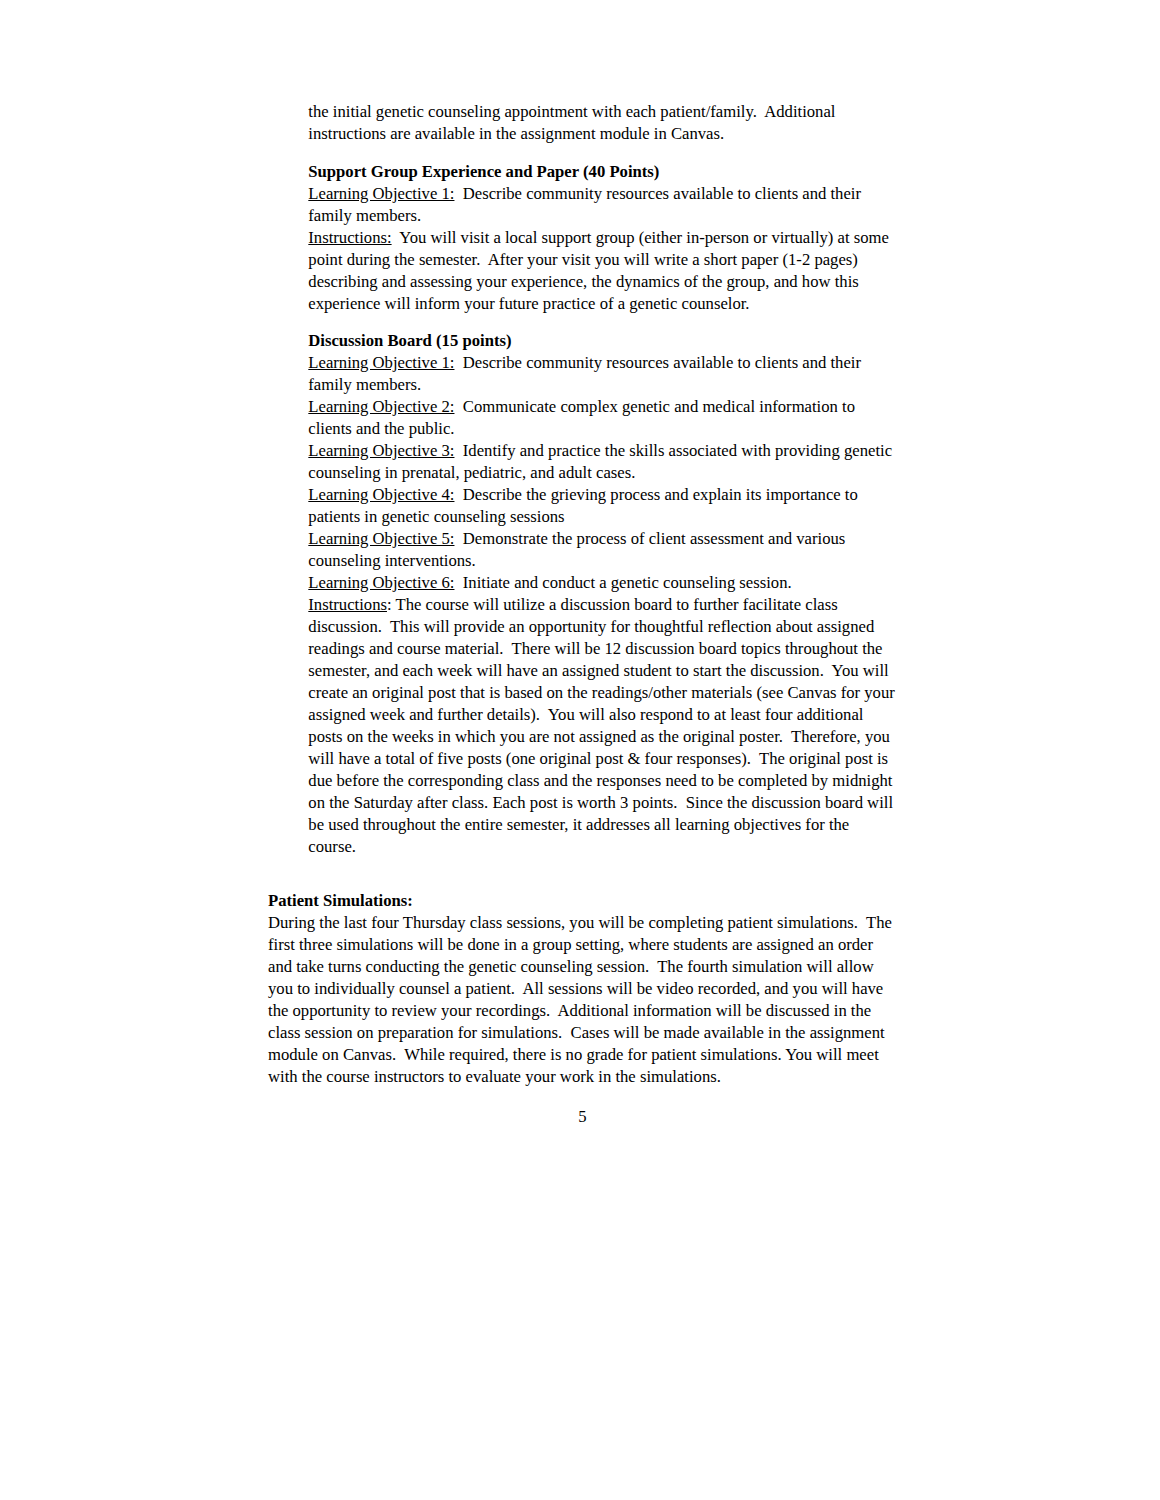the initial genetic counseling appointment with each patient/family. Additional instructions are available in the assignment module in Canvas.
Support Group Experience and Paper (40 Points)
Learning Objective 1: Describe community resources available to clients and their family members.
Instructions: You will visit a local support group (either in-person or virtually) at some point during the semester. After your visit you will write a short paper (1-2 pages) describing and assessing your experience, the dynamics of the group, and how this experience will inform your future practice of a genetic counselor.
Discussion Board (15 points)
Learning Objective 1: Describe community resources available to clients and their family members.
Learning Objective 2: Communicate complex genetic and medical information to clients and the public.
Learning Objective 3: Identify and practice the skills associated with providing genetic counseling in prenatal, pediatric, and adult cases.
Learning Objective 4: Describe the grieving process and explain its importance to patients in genetic counseling sessions
Learning Objective 5: Demonstrate the process of client assessment and various counseling interventions.
Learning Objective 6: Initiate and conduct a genetic counseling session.
Instructions: The course will utilize a discussion board to further facilitate class discussion. This will provide an opportunity for thoughtful reflection about assigned readings and course material. There will be 12 discussion board topics throughout the semester, and each week will have an assigned student to start the discussion. You will create an original post that is based on the readings/other materials (see Canvas for your assigned week and further details). You will also respond to at least four additional posts on the weeks in which you are not assigned as the original poster. Therefore, you will have a total of five posts (one original post & four responses). The original post is due before the corresponding class and the responses need to be completed by midnight on the Saturday after class. Each post is worth 3 points. Since the discussion board will be used throughout the entire semester, it addresses all learning objectives for the course.
Patient Simulations:
During the last four Thursday class sessions, you will be completing patient simulations. The first three simulations will be done in a group setting, where students are assigned an order and take turns conducting the genetic counseling session. The fourth simulation will allow you to individually counsel a patient. All sessions will be video recorded, and you will have the opportunity to review your recordings. Additional information will be discussed in the class session on preparation for simulations. Cases will be made available in the assignment module on Canvas. While required, there is no grade for patient simulations. You will meet with the course instructors to evaluate your work in the simulations.
5